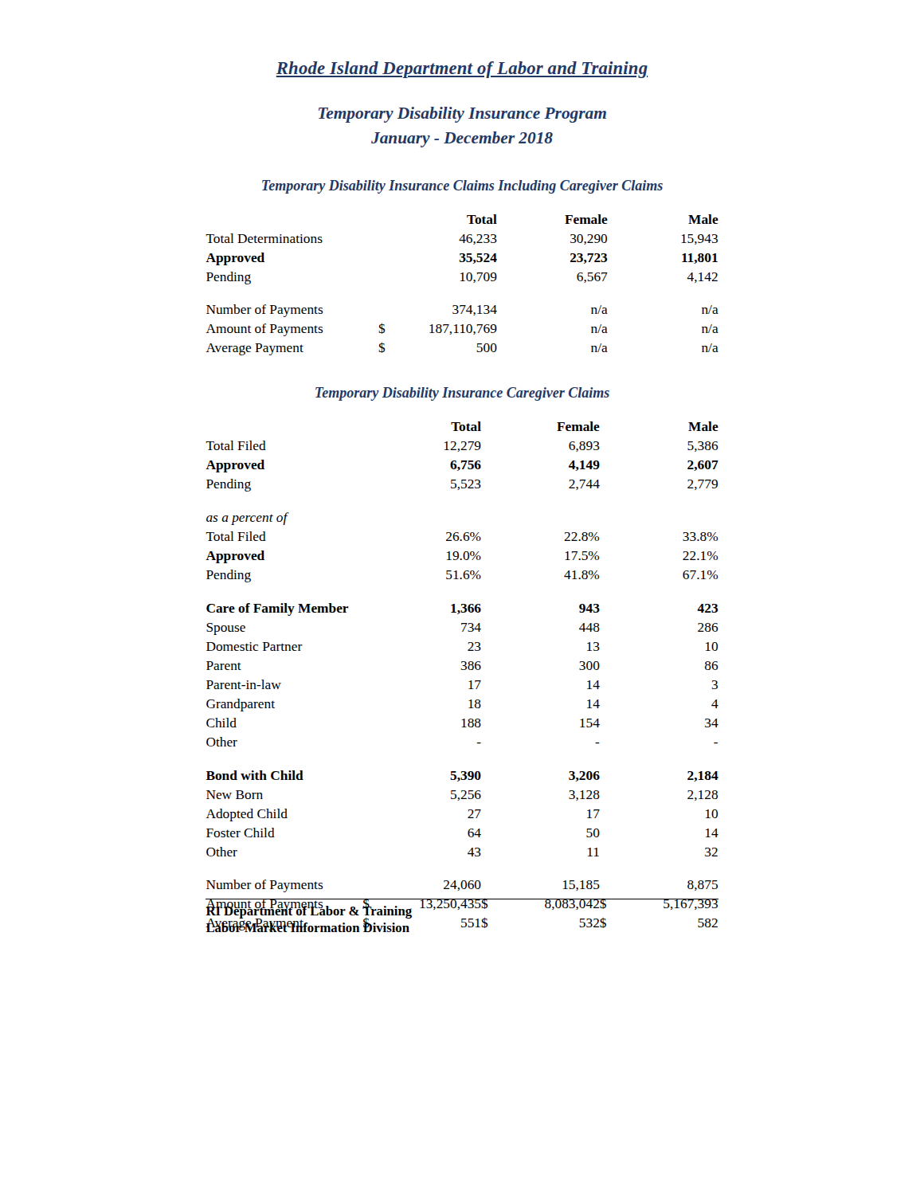Rhode Island Department of Labor and Training
Temporary Disability Insurance Program
January - December 2018
Temporary Disability Insurance Claims Including Caregiver Claims
| | Total | Female | Male |
| Total Determinations | 46,233 | 30,290 | 15,943 |
| Approved | 35,524 | 23,723 | 11,801 |
| Pending | 10,709 | 6,567 | 4,142 |
| Number of Payments | 374,134 | n/a | n/a |
| Amount of Payments | $ 187,110,769 | n/a | n/a |
| Average Payment | $ 500 | n/a | n/a |
Temporary Disability Insurance Caregiver Claims
| | Total | Female | Male |
| Total Filed | 12,279 | 6,893 | 5,386 |
| Approved | 6,756 | 4,149 | 2,607 |
| Pending | 5,523 | 2,744 | 2,779 |
| as a percent of | | | |
| Total Filed | 26.6% | 22.8% | 33.8% |
| Approved | 19.0% | 17.5% | 22.1% |
| Pending | 51.6% | 41.8% | 67.1% |
| Care of Family Member | 1,366 | 943 | 423 |
| Spouse | 734 | 448 | 286 |
| Domestic Partner | 23 | 13 | 10 |
| Parent | 386 | 300 | 86 |
| Parent-in-law | 17 | 14 | 3 |
| Grandparent | 18 | 14 | 4 |
| Child | 188 | 154 | 34 |
| Other | - | - | - |
| Bond with Child | 5,390 | 3,206 | 2,184 |
| New Born | 5,256 | 3,128 | 2,128 |
| Adopted Child | 27 | 17 | 10 |
| Foster Child | 64 | 50 | 14 |
| Other | 43 | 11 | 32 |
| Number of Payments | 24,060 | 15,185 | 8,875 |
| Amount of Payments | $ 13,250,435 | $ 8,083,042 | $ 5,167,393 |
| Average Payment | $ 551 | $ 532 | $ 582 |
RI Department of Labor & Training
Labor Market Information Division